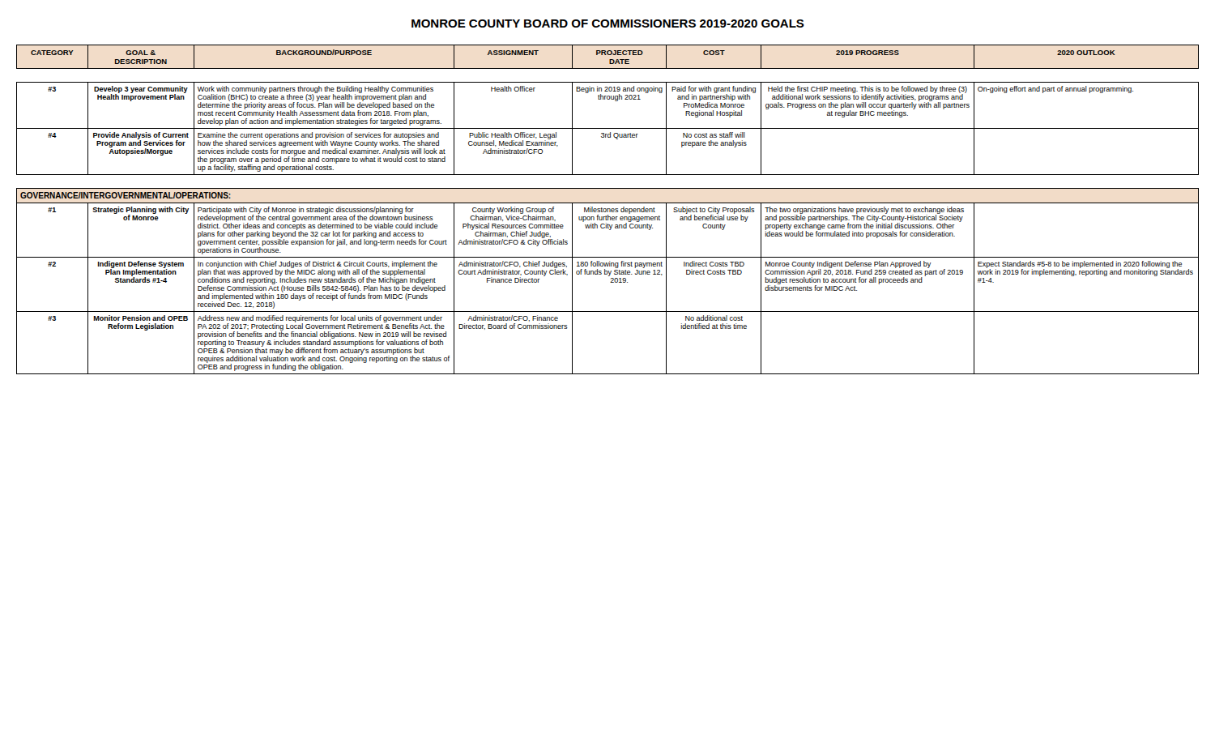MONROE COUNTY BOARD OF COMMISSIONERS 2019-2020 GOALS
| CATEGORY | GOAL & DESCRIPTION | BACKGROUND/PURPOSE | ASSIGNMENT | PROJECTED DATE | COST | 2019 PROGRESS | 2020 OUTLOOK |
| --- | --- | --- | --- | --- | --- | --- | --- |
| #3 | Develop 3 year Community Health Improvement Plan | Work with community partners through the Building Healthy Communities Coalition (BHC) to create a three (3) year health improvement plan and determine the priority areas of focus. Plan will be developed based on the most recent Community Health Assessment data from 2018. From plan, develop plan of action and implementation strategies for targeted programs. | Health Officer | Begin in 2019 and ongoing through 2021 | Paid for with grant funding and in partnership with ProMedica Monroe Regional Hospital | Held the first CHIP meeting. This is to be followed by three (3) additional work sessions to identify activities, programs and goals. Progress on the plan will occur quarterly with all partners at regular BHC meetings. | On-going effort and part of annual programming. |
| #4 | Provide Analysis of Current Program and Services for Autopsies/Morgue | Examine the current operations and provision of services for autopsies and how the shared services agreement with Wayne County works. The shared services include costs for morgue and medical examiner. Analysis will look at the program over a period of time and compare to what it would cost to stand up a facility, staffing and operational costs. | Public Health Officer, Legal Counsel, Medical Examiner, Administrator/CFO | 3rd Quarter | No cost as staff will prepare the analysis | | |
| GOVERNANCE/INTERGOVERNMENTAL/OPERATIONS: |
| #1 | Strategic Planning with City of Monroe | Participate with City of Monroe in strategic discussions/planning for redevelopment of the central government area of the downtown business district. Other ideas and concepts as determined to be viable could include plans for other parking beyond the 32 car lot for parking and access to government center, possible expansion for jail, and long-term needs for Court operations in Courthouse. | County Working Group of Chairman, Vice-Chairman, Physical Resources Committee Chairman, Chief Judge, Administrator/CFO & City Officials | Milestones dependent upon further engagement with City and County. | Subject to City Proposals and beneficial use by County | The two organizations have previously met to exchange ideas and possible partnerships. The City-County-Historical Society property exchange came from the initial discussions. Other ideas would be formulated into proposals for consideration. | |
| #2 | Indigent Defense System Plan Implementation Standards #1-4 | In conjunction with Chief Judges of District & Circuit Courts, implement the plan that was approved by the MIDC along with all of the supplemental conditions and reporting. Includes new standards of the Michigan Indigent Defense Commission Act (House Bills 5842-5846). Plan has to be developed and implemented within 180 days of receipt of funds from MIDC (Funds received Dec. 12, 2018) | Administrator/CFO, Chief Judges, Court Administrator, County Clerk, Finance Director | 180 following first payment of funds by State. June 12, 2019. | Indirect Costs TBD Direct Costs TBD | Monroe County Indigent Defense Plan Approved by Commission April 20, 2018. Fund 259 created as part of 2019 budget resolution to account for all proceeds and disbursements for MIDC Act. | Expect Standards #5-8 to be implemented in 2020 following the work in 2019 for implementing, reporting and monitoring Standards #1-4. |
| #3 | Monitor Pension and OPEB Reform Legislation | Address new and modified requirements for local units of government under PA 202 of 2017; Protecting Local Government Retirement & Benefits Act. the provision of benefits and the financial obligations. New in 2019 will be revised reporting to Treasury & includes standard assumptions for valuations of both OPEB & Pension that may be different from actuary's assumptions but requires additional valuation work and cost. Ongoing reporting on the status of OPEB and progress in funding the obligation. | Administrator/CFO, Finance Director, Board of Commissioners | | No additional cost identified at this time | | |